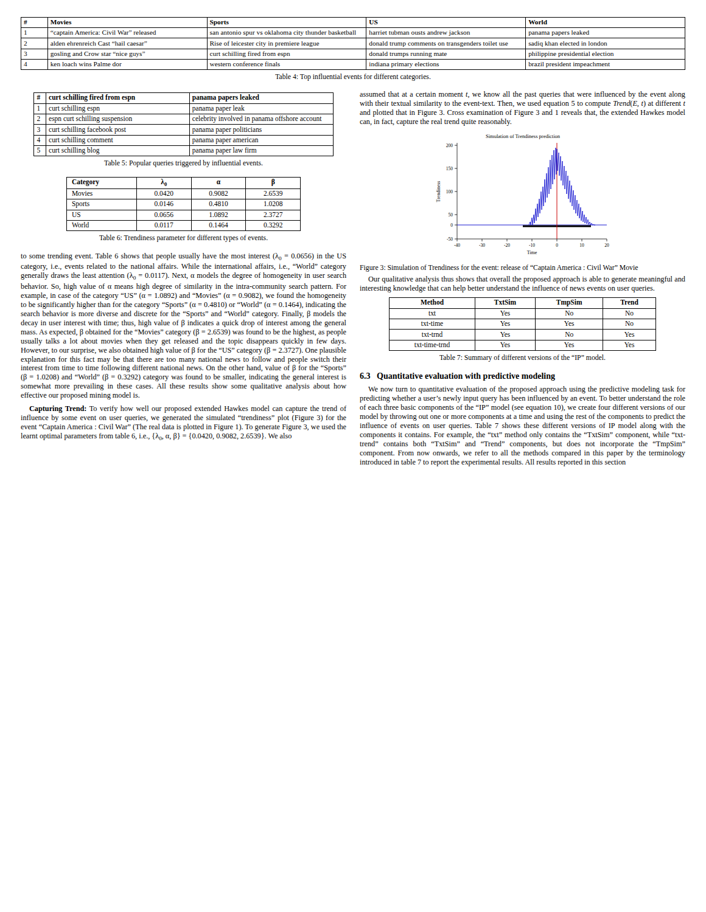| # | Movies | Sports | US | World |
| --- | --- | --- | --- | --- |
| 1 | “captain America: Civil War” released | san antonio spur vs oklahoma city thunder basketball | harriet tubman ousts andrew jackson | panama papers leaked |
| 2 | alden ehrenreich Cast “hail caesar” | Rise of leicester city in premiere league | donald trump comments on transgenders toilet use | sadiq khan elected in london |
| 3 | gosling and Crow star “nice guys” | curt schilling fired from espn | donald trumps running mate | philippine presidential election |
| 4 | ken loach wins Palme dor | western conference finals | indiana primary elections | brazil president impeachment |
Table 4: Top influential events for different categories.
| # | curt schilling fired from espn | panama papers leaked |
| --- | --- | --- |
| 1 | curt schilling espn | panama paper leak |
| 2 | espn curt schilling suspension | celebrity involved in panama offshore account |
| 3 | curt schilling facebook post | panama paper politicians |
| 4 | curt schilling comment | panama paper american |
| 5 | curt schilling blog | panama paper law firm |
Table 5: Popular queries triggered by influential events.
| Category | λ 0 | α | β |
| --- | --- | --- | --- |
| Movies | 0.0420 | 0.9082 | 2.6539 |
| Sports | 0.0146 | 0.4810 | 1.0208 |
| US | 0.0656 | 1.0892 | 2.3727 |
| World | 0.0117 | 0.1464 | 0.3292 |
Table 6: Trendiness parameter for different types of events.
to some trending event. Table 6 shows that people usually have the most interest (λ0 = 0.0656) in the US category, i.e., events related to the national affairs. While the international affairs, i.e., “World” category generally draws the least attention (λ0 = 0.0117). Next, α models the degree of homogeneity in user search behavior. So, high value of α means high degree of similarity in the intra-community search pattern. For example, in case of the category “US” (α = 1.0892) and “Movies” (α = 0.9082), we found the homogeneity to be significantly higher than for the category “Sports” (α = 0.4810) or “World” (α = 0.1464), indicating the search behavior is more diverse and discrete for the “Sports” and “World” category. Finally, β models the decay in user interest with time; thus, high value of β indicates a quick drop of interest among the general mass. As expected, β obtained for the “Movies” category (β = 2.6539) was found to be the highest, as people usually talks a lot about movies when they get released and the topic disappears quickly in few days. However, to our surprise, we also obtained high value of β for the “US” category (β = 2.3727). One plausible explanation for this fact may be that there are too many national news to follow and people switch their interest from time to time following different national news. On the other hand, value of β for the “Sports” (β = 1.0208) and “World” (β = 0.3292) category was found to be smaller, indicating the general interest is somewhat more prevailing in these cases. All these results show some qualitative analysis about how effective our proposed mining model is.
Capturing Trend: To verify how well our proposed extended Hawkes model can capture the trend of influence by some event on user queries, we generated the simulated “trendiness” plot (Figure 3) for the event “Captain America : Civil War” (The real data is plotted in Figure 1). To generate Figure 3, we used the learnt optimal parameters from table 6, i.e., {λ0, α, β} = {0.0420, 0.9082, 2.6539}. We also
assumed that at a certain moment t, we know all the past queries that were influenced by the event along with their textual similarity to the event-text. Then, we used equation 5 to compute Trend(E, t) at different t and plotted that in Figure 3. Cross examination of Figure 3 and 1 reveals that, the extended Hawkes model can, in fact, capture the real trend quite reasonably.
Simulation of Trendiness prediction 200 150 100 50 0 -50 -40 -30 -20 -10 0 10 20 Time Trendiness
Figure 3: Simulation of Trendiness for the event: release of “Captain America : Civil War” Movie
Our qualitative analysis thus shows that overall the proposed approach is able to generate meaningful and interesting knowledge that can help better understand the influence of news events on user queries.
| Method | TxtSim | TmpSim | Trend |
| --- | --- | --- | --- |
| txt | Yes | No | No |
| txt-time | Yes | Yes | No |
| txt-trnd | Yes | No | Yes |
| txt-time-trnd | Yes | Yes | Yes |
Table 7: Summary of different versions of the “IP” model.
6.3 Quantitative evaluation with predictive modeling
We now turn to quantitative evaluation of the proposed approach using the predictive modeling task for predicting whether a user’s newly input query has been influenced by an event. To better understand the role of each three basic components of the “IP” model (see equation 10), we create four different versions of our model by throwing out one or more components at a time and using the rest of the components to predict the influence of events on user queries. Table 7 shows these different versions of IP model along with the components it contains. For example, the “txt” method only contains the “TxtSim” component, while “txt-trend” contains both “TxtSim” and “Trend” components, but does not incorporate the “TmpSim” component. From now onwards, we refer to all the methods compared in this paper by the terminology introduced in table 7 to report the experimental results. All results reported in this section